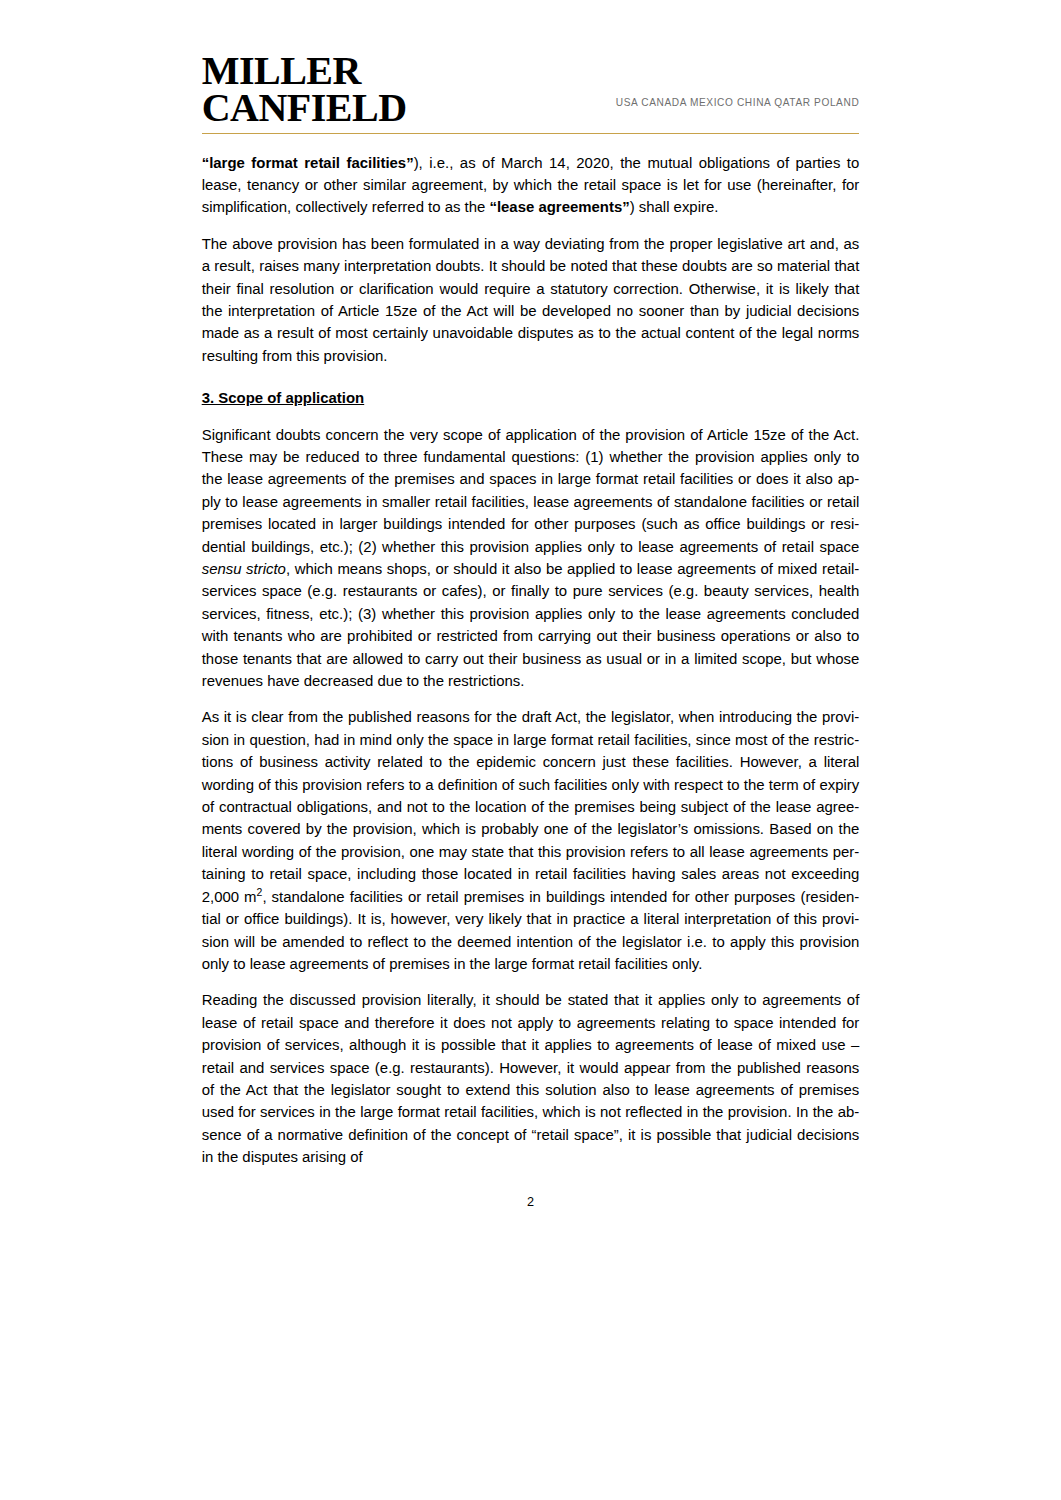MILLER CANFIELD
USA CANADA MEXICO CHINA QATAR POLAND
“large format retail facilities”), i.e., as of March 14, 2020, the mutual obligations of parties to lease, tenancy or other similar agreement, by which the retail space is let for use (hereinafter, for simplification, collectively referred to as the “lease agreements”) shall expire.
The above provision has been formulated in a way deviating from the proper legislative art and, as a result, raises many interpretation doubts. It should be noted that these doubts are so material that their final resolution or clarification would require a statutory correction. Otherwise, it is likely that the interpretation of Article 15ze of the Act will be developed no sooner than by judicial decisions made as a result of most certainly unavoidable disputes as to the actual content of the legal norms resulting from this provision.
3. Scope of application
Significant doubts concern the very scope of application of the provision of Article 15ze of the Act. These may be reduced to three fundamental questions: (1) whether the provision applies only to the lease agreements of the premises and spaces in large format retail facilities or does it also apply to lease agreements in smaller retail facilities, lease agreements of standalone facilities or retail premises located in larger buildings intended for other purposes (such as office buildings or residential buildings, etc.); (2) whether this provision applies only to lease agreements of retail space sensu stricto, which means shops, or should it also be applied to lease agreements of mixed retail-services space (e.g. restaurants or cafes), or finally to pure services (e.g. beauty services, health services, fitness, etc.); (3) whether this provision applies only to the lease agreements concluded with tenants who are prohibited or restricted from carrying out their business operations or also to those tenants that are allowed to carry out their business as usual or in a limited scope, but whose revenues have decreased due to the restrictions.
As it is clear from the published reasons for the draft Act, the legislator, when introducing the provision in question, had in mind only the space in large format retail facilities, since most of the restrictions of business activity related to the epidemic concern just these facilities. However, a literal wording of this provision refers to a definition of such facilities only with respect to the term of expiry of contractual obligations, and not to the location of the premises being subject of the lease agreements covered by the provision, which is probably one of the legislator’s omissions. Based on the literal wording of the provision, one may state that this provision refers to all lease agreements pertaining to retail space, including those located in retail facilities having sales areas not exceeding 2,000 m2, standalone facilities or retail premises in buildings intended for other purposes (residential or office buildings). It is, however, very likely that in practice a literal interpretation of this provision will be amended to reflect to the deemed intention of the legislator i.e. to apply this provision only to lease agreements of premises in the large format retail facilities only.
Reading the discussed provision literally, it should be stated that it applies only to agreements of lease of retail space and therefore it does not apply to agreements relating to space intended for provision of services, although it is possible that it applies to agreements of lease of mixed use – retail and services space (e.g. restaurants). However, it would appear from the published reasons of the Act that the legislator sought to extend this solution also to lease agreements of premises used for services in the large format retail facilities, which is not reflected in the provision. In the absence of a normative definition of the concept of “retail space”, it is possible that judicial decisions in the disputes arising of
2